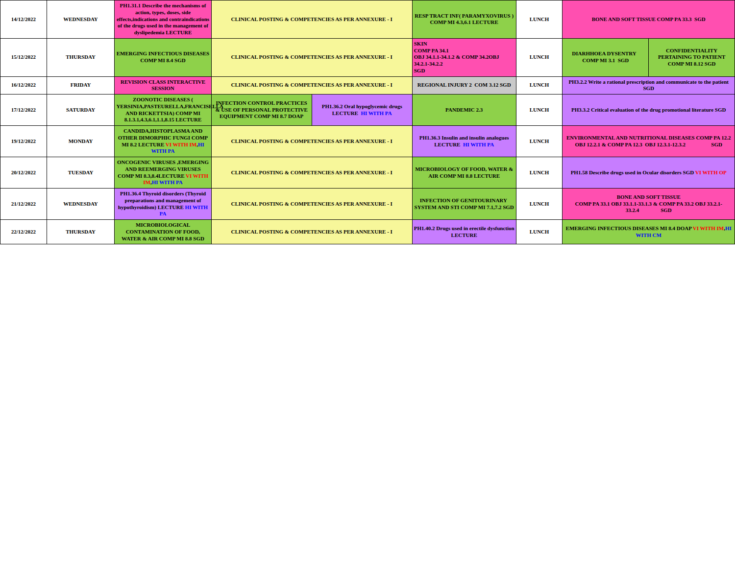| 14/12/2022 | WEDNESDAY | PH1.31.1 Describe the mechanisms of action, types, doses, side effects,indications and contraindications of the drugs used in the management of dyslipedemia LECTURE | CLINICAL POSTING & COMPETENCIES AS PER ANNEXURE - I | RESP TRACT INF( PARAMYXOVIRUS ) COMP MI 4.3,6.1 LECTURE | LUNCH | BONE AND SOFT TISSUE COMP PA 33.3 SGD |
| 15/12/2022 | THURSDAY | EMERGING INFECTIOUS DISEASES COMP MI 8.4 SGD | CLINICAL POSTING & COMPETENCIES AS PER ANNEXURE - I | SKIN COMP PA 34.1 OBJ 34.1.1-34.1.2 & COMP 34.2OBJ 34.2.1-34.2.2 SGD | LUNCH | DIARHHOEA DYSENTRY COMP MI 3.1 SGD | CONFIDENTIALITY PERTAINING TO PATIENT COMP MI 8.12 SGD |
| 16/12/2022 | FRIDAY | REVISION CLASS INTERACTIVE SESSION | CLINICAL POSTING & COMPETENCIES AS PER ANNEXURE - I | REGIONAL INJURY 2 COM 3.12 SGD | LUNCH | PH3.2.2 Write a rational prescription and communicate to the patient SGD |
| 17/12/2022 | SATURDAY | ZOONOTIC DISEASES ( YERSINIA,PASTEURELLA,FRANCISELLA AND RICKETTSIA) COMP MI 8.1.3.1,4.3,6.1,1.1,8.15 LECTURE | INFECTION CONTROL PRACTICES & USE OF PERSONAL PROTECTIVE EQUIPMENT COMP MI 8.7 DOAP | PH1.36.2 Oral hypoglycemic drugs LECTURE HI WITH PA | PANDEMIC 2.3 | LUNCH | PH3.3.2 Critical evaluation of the drug promotional literature SGD |
| 19/12/2022 | MONDAY | CANDIDA,HISTOPLASMA AND OTHER DIMORPHIC FUNGI COMP MI 8.2 LECTURE VI WITH IM , HI WITH PA | CLINICAL POSTING & COMPETENCIES AS PER ANNEXURE - I | PH1.36.3 Insulin and insulin analogues LECTURE HI WITH PA | LUNCH | ENVIRONMENTAL AND NUTRITIONAL DISEASES COMP PA 12.2 OBJ 12.2.1 & COMP PA 12.3 OBJ 12.3.1-12.3.2 SGD |
| 20/12/2022 | TUESDAY | ONCOGENIC VIRUSES ,EMERGING AND REEMERGING VIRUSES COMP MI 8.3,8.4LECTURE VI WITH IM , HI WITH PA | CLINICAL POSTING & COMPETENCIES AS PER ANNEXURE - I | MICROBIOLOGY OF FOOD, WATER & AIR COMP MI 8.8 LECTURE | LUNCH | PH1.58 Describe drugs used in Ocular disorders SGD VI WITH OP |
| 21/12/2022 | WEDNESDAY | PH1.36.4 Thyroid disorders (Thyroid preparations and management of hypothyroidism) LECTURE HI WITH PA | CLINICAL POSTING & COMPETENCIES AS PER ANNEXURE - I | INFECTION OF GENITOURINARY SYSTEM AND STI COMP MI 7.1,7.2 SGD | LUNCH | BONE AND SOFT TISSUE COMP PA 33.1 OBJ 33.1.1-33.1.3 & COMP PA 33.2 OBJ 33.2.1-33.2.4 SGD |
| 22/12/2022 | THURSDAY | MICROBIOLOGICAL CONTAMINATION OF FOOD, WATER & AIR COMP MI 8.8 SGD | CLINICAL POSTING & COMPETENCIES AS PER ANNEXURE - I | PH1.40.2 Drugs used in erectile dysfunction LECTURE | LUNCH | EMERGING INFECTIOUS DISEASES MI 8.4 DOAP VI WITH IM , HI WITH CM |